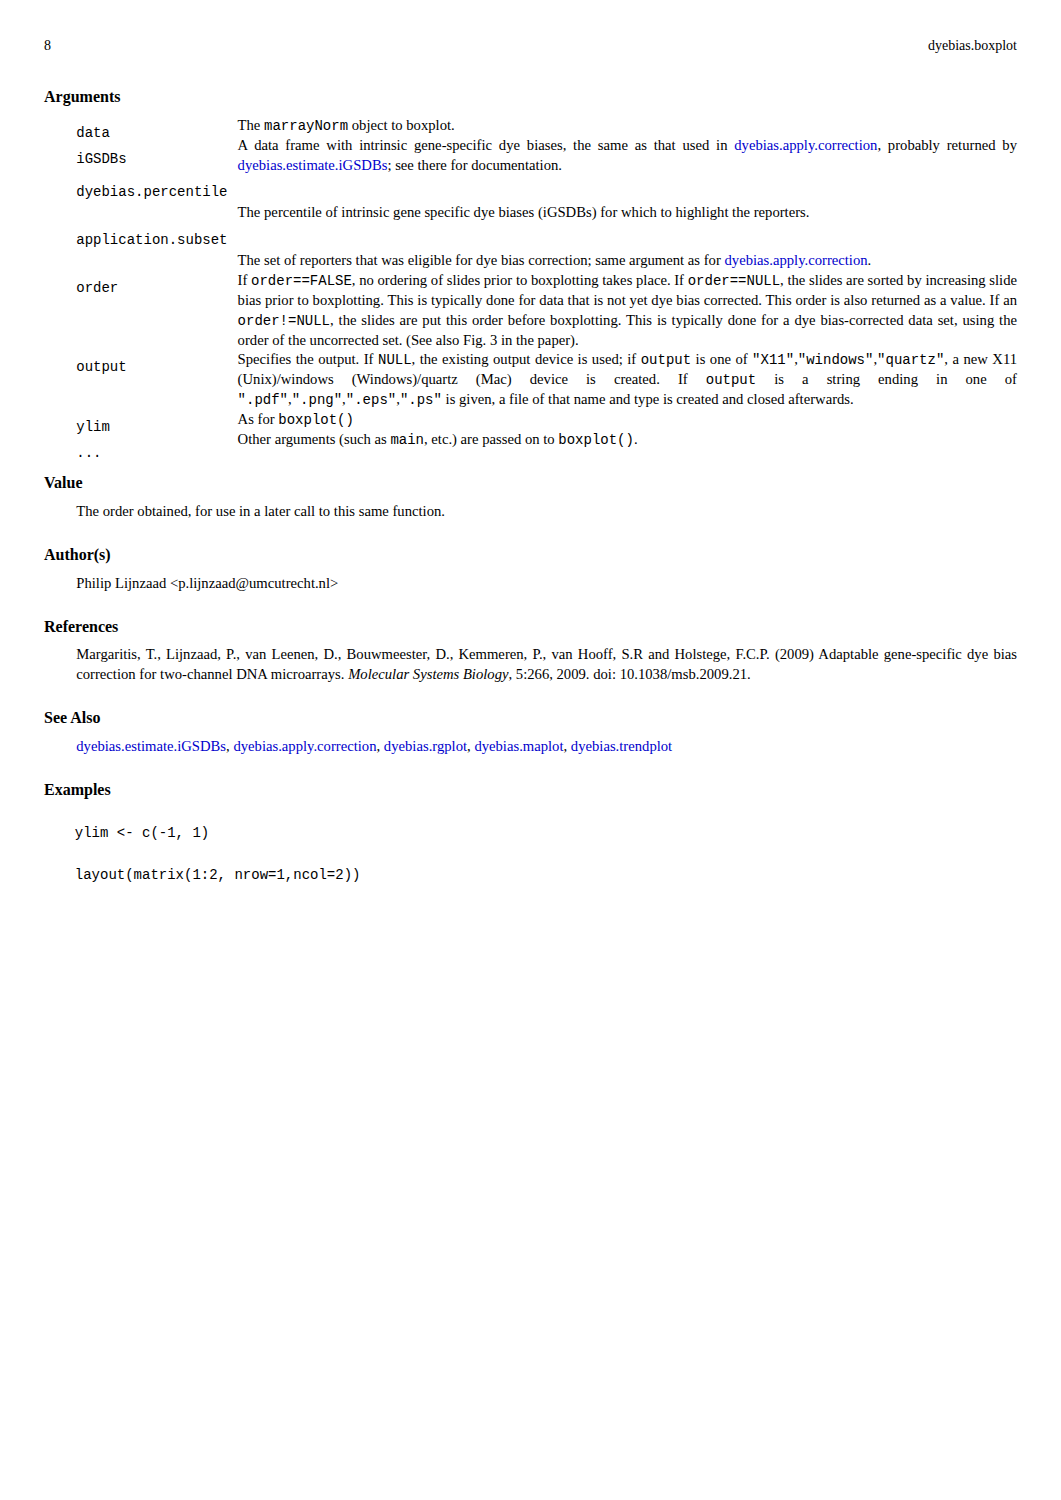8 dyebias.boxplot
Arguments
data
The marrayNorm object to boxplot.
iGSDBs
A data frame with intrinsic gene-specific dye biases, the same as that used in dyebias.apply.correction, probably returned by dyebias.estimate.iGSDBs; see there for documentation.
dyebias.percentile
The percentile of intrinsic gene specific dye biases (iGSDBs) for which to highlight the reporters.
application.subset
The set of reporters that was eligible for dye bias correction; same argument as for dyebias.apply.correction.
order
If order==FALSE, no ordering of slides prior to boxplotting takes place. If order==NULL, the slides are sorted by increasing slide bias prior to boxplotting. This is typically done for data that is not yet dye bias corrected. This order is also returned as a value. If an order!=NULL, the slides are put this order before boxplotting. This is typically done for a dye bias-corrected data set, using the order of the uncorrected set. (See also Fig. 3 in the paper).
output
Specifies the output. If NULL, the existing output device is used; if output is one of "X11","windows","quartz", a new X11 (Unix)/windows (Windows)/quartz (Mac) device is created. If output is a string ending in one of ".pdf",".png",".eps",".ps" is given, a file of that name and type is created and closed afterwards.
ylim
As for boxplot()
...
Other arguments (such as main, etc.) are passed on to boxplot().
Value
The order obtained, for use in a later call to this same function.
Author(s)
Philip Lijnzaad <p.lijnzaad@umcutrecht.nl>
References
Margaritis, T., Lijnzaad, P., van Leenen, D., Bouwmeester, D., Kemmeren, P., van Hooff, S.R and Holstege, F.C.P. (2009) Adaptable gene-specific dye bias correction for two-channel DNA microarrays. Molecular Systems Biology, 5:266, 2009. doi: 10.1038/msb.2009.21.
See Also
dyebias.estimate.iGSDBs, dyebias.apply.correction, dyebias.rgplot, dyebias.maplot, dyebias.trendplot
Examples
ylim <- c(-1, 1)

layout(matrix(1:2, nrow=1,ncol=2))